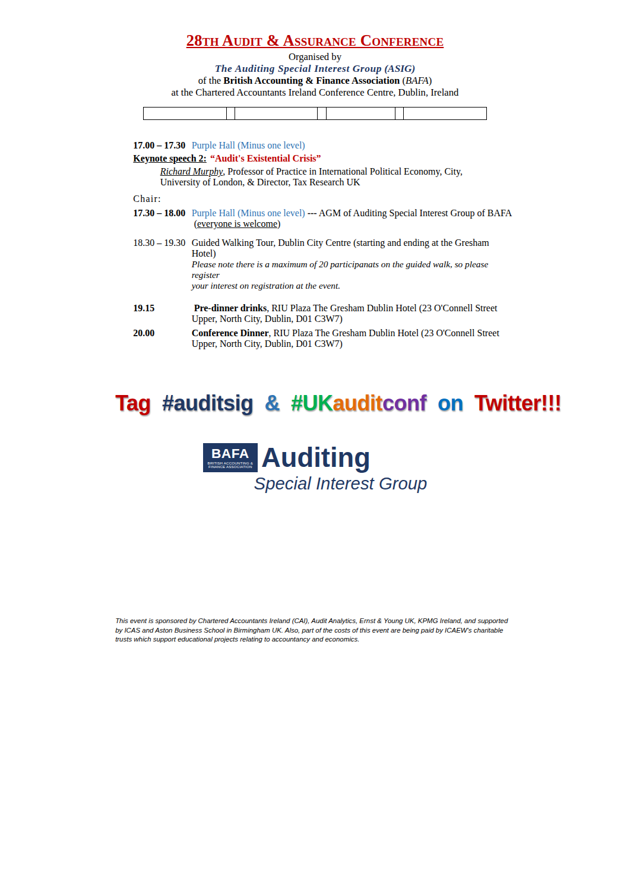28th Audit & Assurance Conference
Organised by
The Auditing Special Interest Group (ASIG)
of the British Accounting & Finance Association (BAFA)
at the Chartered Accountants Ireland Conference Centre, Dublin, Ireland
17.00 – 17.30
Purple Hall (Minus one level)
Keynote speech 2:
“Audit's Existential Crisis”
Richard Murphy, Professor of Practice in International Political Economy, City,
University of London, & Director, Tax Research UK
Chair:
17.30 – 18.00
Purple Hall (Minus one level) --- AGM of Auditing Special Interest Group of BAFA
(everyone is welcome)
18.30 – 19.30
Guided Walking Tour, Dublin City Centre (starting and ending at the Gresham
Hotel)
Please note there is a maximum of 20 participanats on the guided walk, so please register
your interest on registration at the event.
19.15
Pre-dinner drinks, RIU Plaza The Gresham Dublin Hotel (23 O'Connell Street
Upper, North City, Dublin, D01 C3W7)
20.00
Conference Dinner, RIU Plaza The Gresham Dublin Hotel (23 O'Connell Street
Upper, North City, Dublin, D01 C3W7)
Tag #auditsig & #UK audit conf on Twitter!!!
BAFA British Accounting &
Finance Association
Auditing
Special Interest Group
This event is sponsored by Chartered Accountants Ireland (CAI), Audit Analytics, Ernst & Young UK, KPMG Ireland, and supported by ICAS and Aston Business School in Birmingham UK. Also, part of the costs of this event are being paid by ICAEW's charitable trusts which support educational projects relating to accountancy and economics.